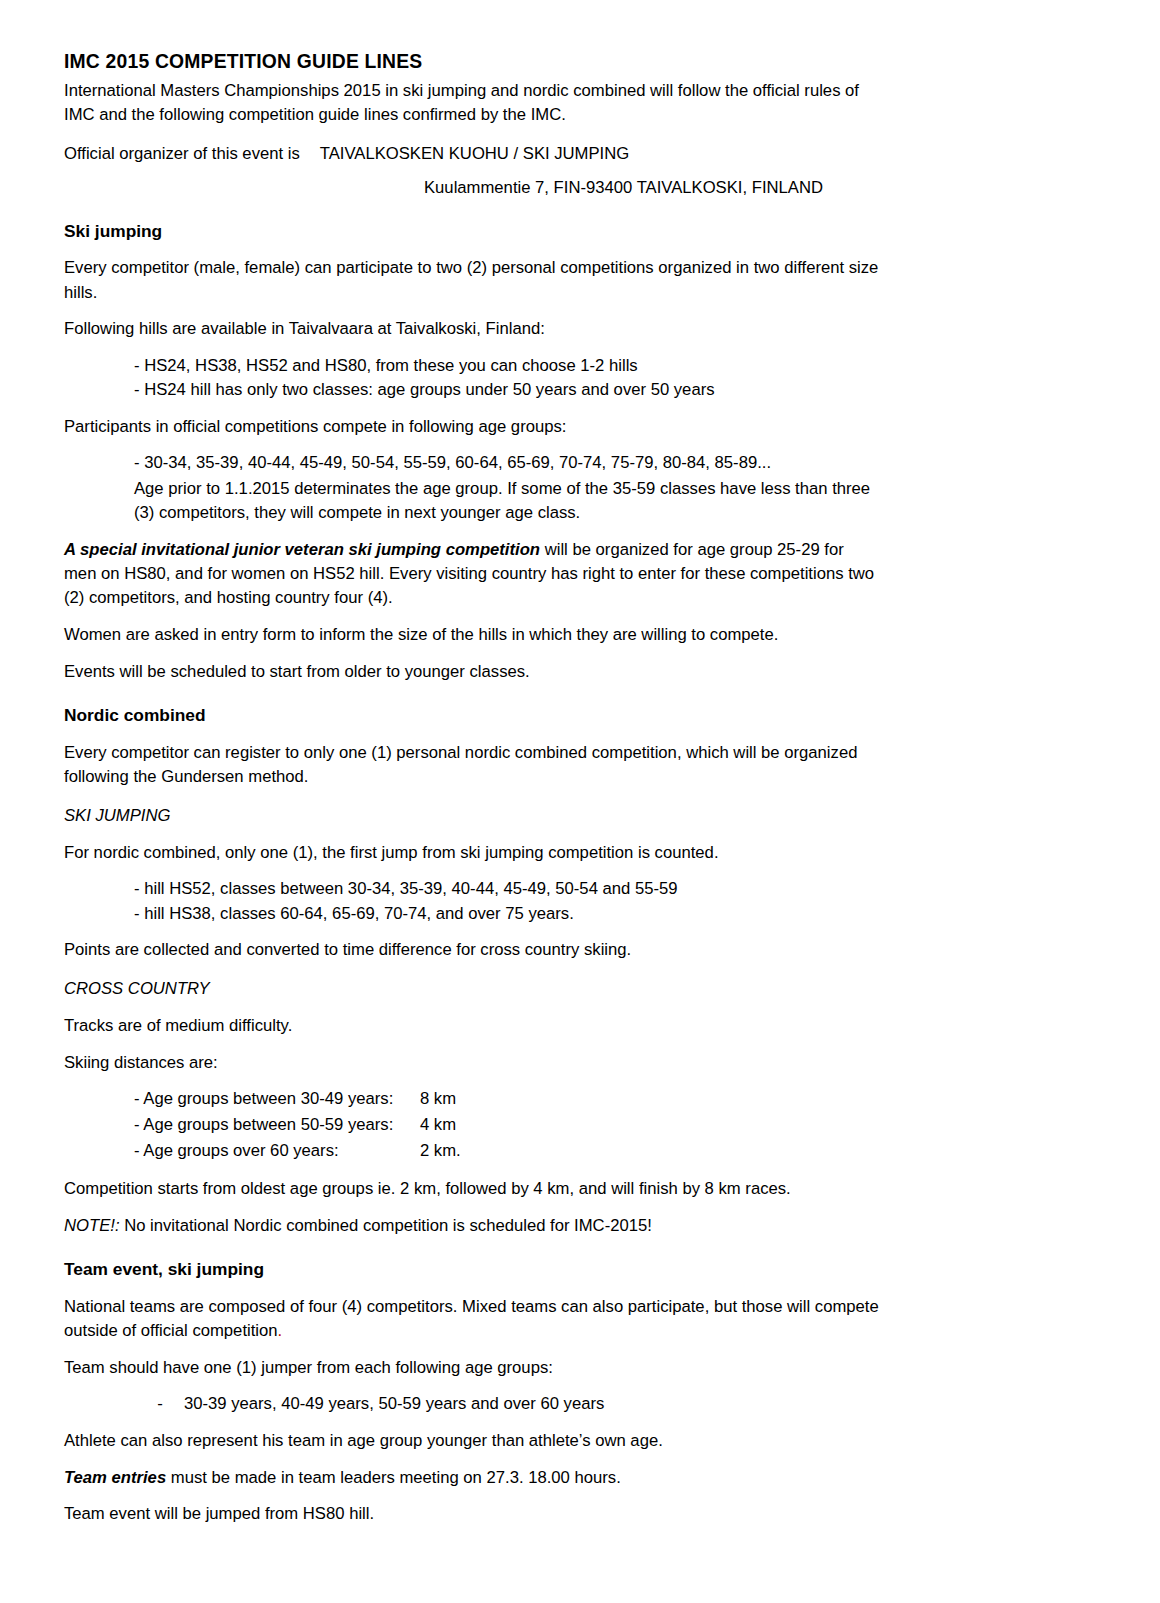IMC 2015 COMPETITION GUIDE LINES
International Masters Championships 2015 in ski jumping and nordic combined will follow the official rules of IMC and the following competition guide lines confirmed by the IMC.
Official organizer of this event is TAIVALKOSKEN KUOHU / SKI JUMPING
Kuulammentie 7, FIN-93400 TAIVALKOSKI, FINLAND
Ski jumping
Every competitor (male, female) can participate to two (2) personal competitions organized in two different size hills.
Following hills are available in Taivalvaara at Taivalkoski, Finland:
HS24, HS38, HS52 and HS80, from these you can choose 1-2 hills
HS24 hill has only two classes: age groups under 50 years and over 50 years
Participants in official competitions compete in following age groups:
- 30-34, 35-39, 40-44, 45-49, 50-54, 55-59, 60-64, 65-69, 70-74, 75-79, 80-84, 85-89...
Age prior to 1.1.2015 determinates the age group. If some of the 35-59 classes have less than three (3) competitors, they will compete in next younger age class.
A special invitational junior veteran ski jumping competition will be organized for age group 25-29 for men on HS80, and for women on HS52 hill. Every visiting country has right to enter for these competitions two (2) competitors, and hosting country four (4).
Women are asked in entry form to inform the size of the hills in which they are willing to compete.
Events will be scheduled to start from older to younger classes.
Nordic combined
Every competitor can register to only one (1) personal nordic combined competition, which will be organized following the Gundersen method.
SKI JUMPING
For nordic combined, only one (1), the first jump from ski jumping competition is counted.
hill HS52, classes between 30-34, 35-39, 40-44, 45-49, 50-54 and 55-59
hill HS38, classes 60-64, 65-69, 70-74, and over 75 years.
Points are collected and converted to time difference for cross country skiing.
CROSS COUNTRY
Tracks are of medium difficulty.
Skiing distances are:
| Age groups between 30-49 years: | 8 km |
| Age groups between 50-59 years: | 4 km |
| Age groups over 60 years: | 2 km. |
Competition starts from oldest age groups ie. 2 km, followed by 4 km, and will finish by 8 km races.
NOTE!: No invitational Nordic combined competition is scheduled for IMC-2015!
Team event, ski jumping
National teams are composed of four (4) competitors. Mixed teams can also participate, but those will compete outside of official competition.
Team should have one (1) jumper from each following age groups:
30-39 years, 40-49 years, 50-59 years and over 60 years
Athlete can also represent his team in age group younger than athlete’s own age.
Team entries must be made in team leaders meeting on 27.3. 18.00 hours.
Team event will be jumped from HS80 hill.